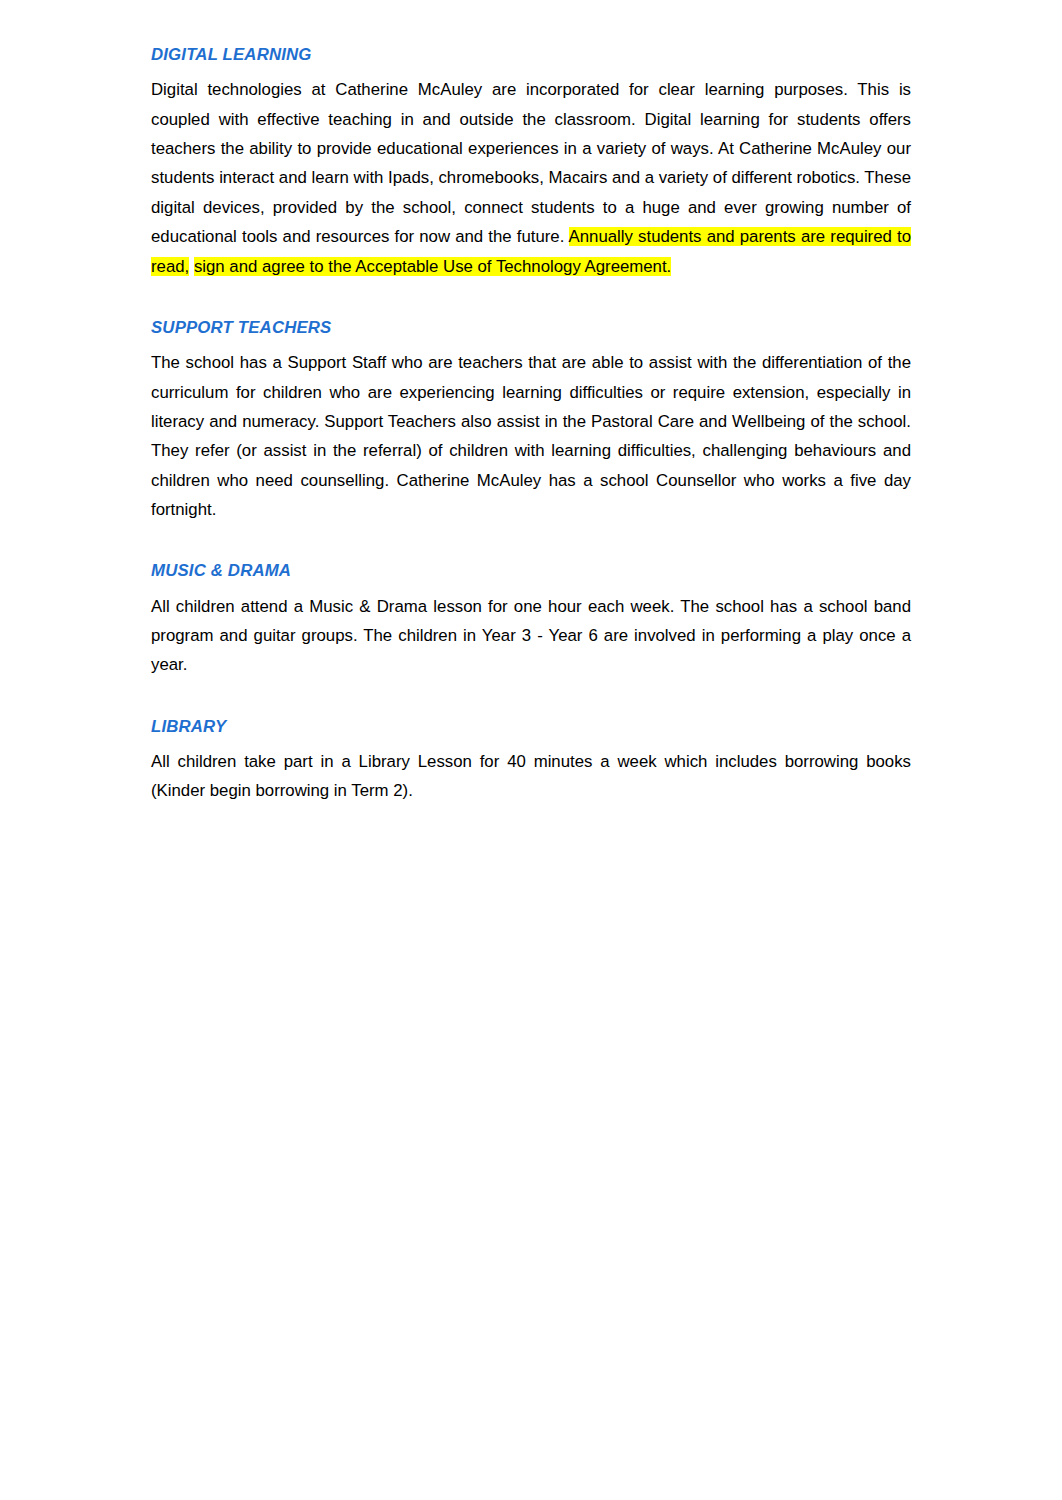Digital Learning
Digital technologies at Catherine McAuley are incorporated for clear learning purposes. This is coupled with effective teaching in and outside the classroom. Digital learning for students offers teachers the ability to provide educational experiences in a variety of ways. At Catherine McAuley our students interact and learn with Ipads, chromebooks, Macairs and a variety of different robotics. These digital devices, provided by the school, connect students to a huge and ever growing number of educational tools and resources for now and the future. Annually students and parents are required to read, sign and agree to the Acceptable Use of Technology Agreement.
Support Teachers
The school has a Support Staff who are teachers that are able to assist with the differentiation of the curriculum for children who are experiencing learning difficulties or require extension, especially in literacy and numeracy. Support Teachers also assist in the Pastoral Care and Wellbeing of the school. They refer (or assist in the referral) of children with learning difficulties, challenging behaviours and children who need counselling. Catherine McAuley has a school Counsellor who works a five day fortnight.
Music & Drama
All children attend a Music & Drama lesson for one hour each week. The school has a school band program and guitar groups. The children in Year 3 - Year 6 are involved in performing a play once a year.
Library
All children take part in a Library Lesson for 40 minutes a week which includes borrowing books (Kinder begin borrowing in Term 2).